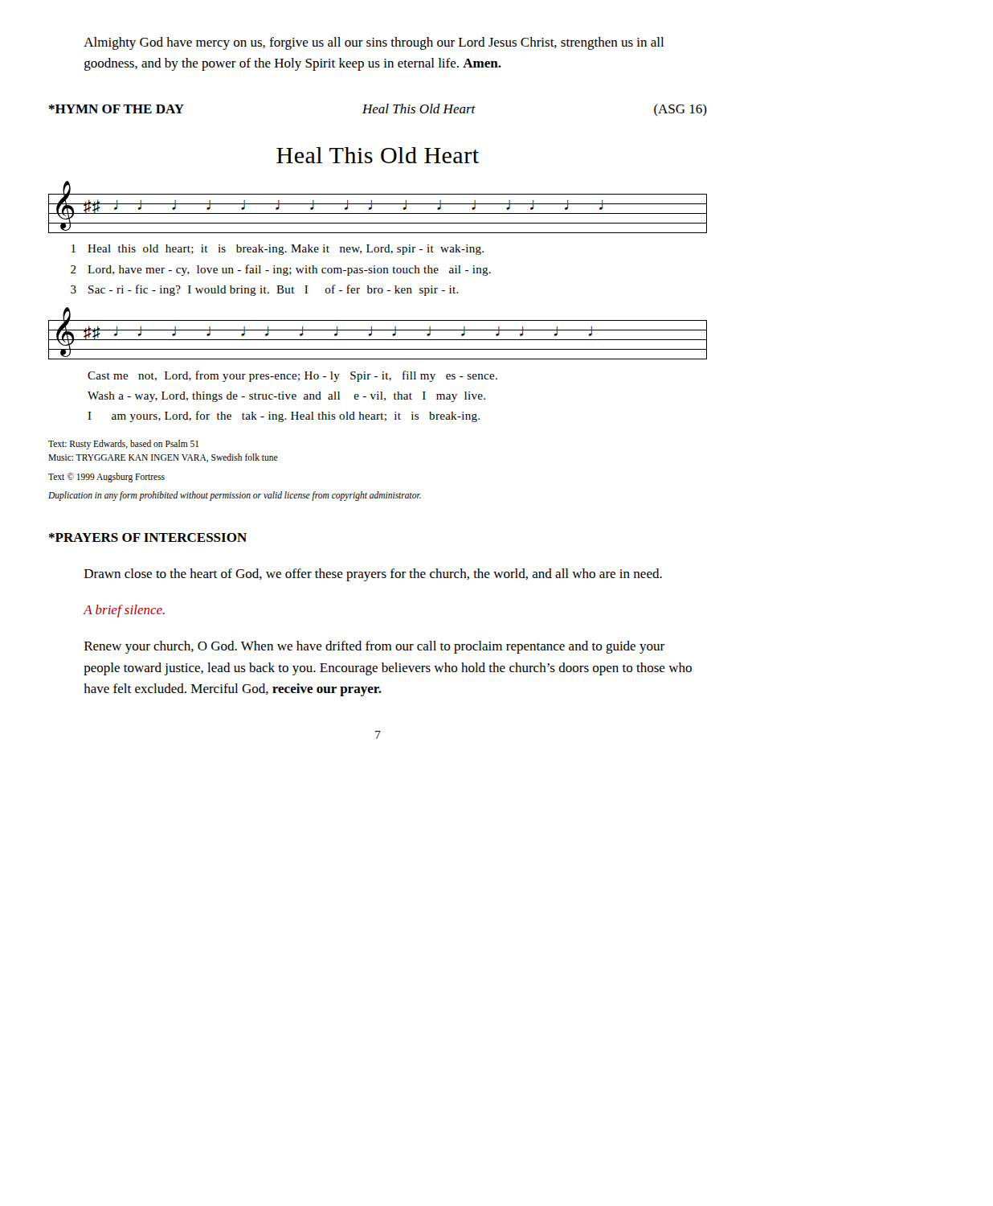Almighty God have mercy on us, forgive us all our sins through our Lord Jesus Christ, strengthen us in all goodness, and by the power of the Holy Spirit keep us in eternal life. Amen.
*HYMN OF THE DAY Heal This Old Heart (ASG 16)
Heal This Old Heart
𝄞 ♯♯ ♩♩ ♩ ♩ ♩ ♩ ♩ ♩♩ ♩ ♩ ♩ ♩♩ ♩ ♩
| 1 | Heal this old heart; it is break-ing. Make it new, Lord, spir - it wak-ing. |
| 2 | Lord, have mer - cy, love un - fail - ing; with com-pas-sion touch the ail - ing. |
| 3 | Sac - ri - fic - ing? I would bring it. But I of - fer bro - ken spir - it. |
𝄞 ♯♯ ♩♩ ♩ ♩ ♩♩ ♩ ♩ ♩♩ ♩ ♩ ♩♩ ♩ ♩
| | Cast me not, Lord, from your pres-ence; Ho - ly Spir - it, fill my es - sence. |
| | Wash a - way, Lord, things de - struc-tive and all e - vil, that I may live. |
| | I am yours, Lord, for the tak - ing. Heal this old heart; it is break-ing. |
Text: Rusty Edwards, based on Psalm 51
Music: TRYGGARE KAN INGEN VARA, Swedish folk tune
Text © 1999 Augsburg Fortress
Duplication in any form prohibited without permission or valid license from copyright administrator.
*PRAYERS OF INTERCESSION
Drawn close to the heart of God, we offer these prayers for the church, the world, and all who are in need.
A brief silence.
Renew your church, O God. When we have drifted from our call to proclaim repentance and to guide your people toward justice, lead us back to you. Encourage believers who hold the church’s doors open to those who have felt excluded. Merciful God, receive our prayer.
7